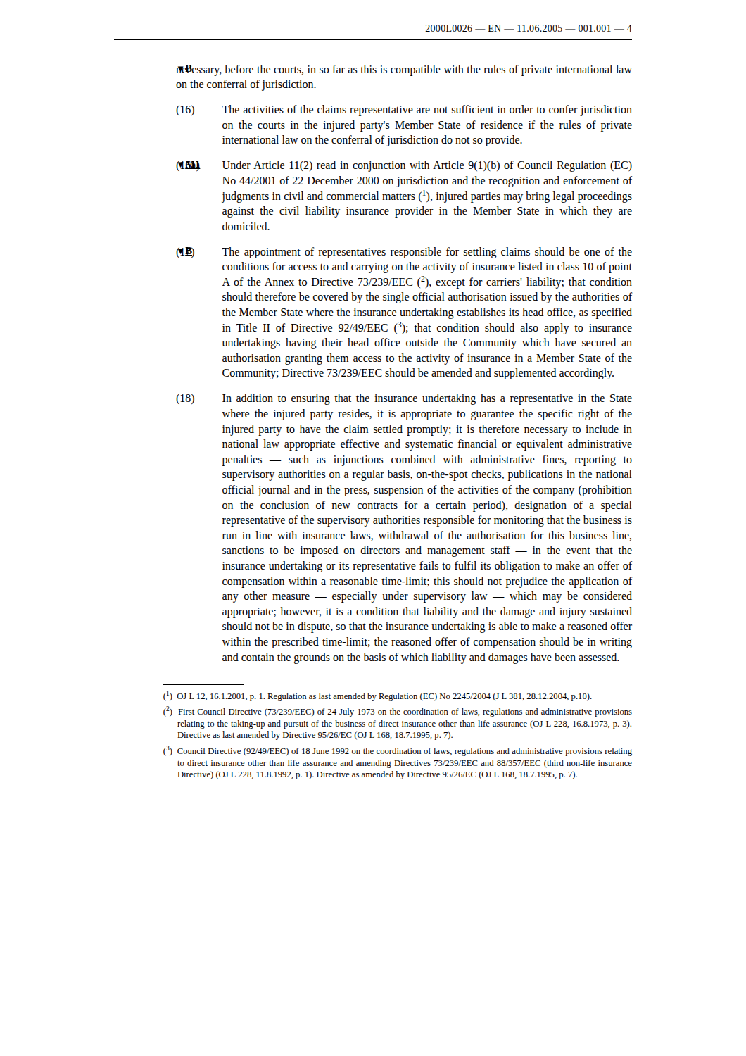2000L0026 — EN — 11.06.2005 — 001.001 — 4
▼B
necessary, before the courts, in so far as this is compatible with the rules of private international law on the conferral of jurisdiction.
(16)
The activities of the claims representative are not sufficient in order to confer jurisdiction on the courts in the injured party's Member State of residence if the rules of private international law on the conferral of jurisdiction do not so provide.
▼M1
(16a)
Under Article 11(2) read in conjunction with Article 9(1)(b) of Council Regulation (EC) No 44/2001 of 22 December 2000 on jurisdiction and the recognition and enforcement of judgments in civil and commercial matters (1), injured parties may bring legal proceedings against the civil liability insurance provider in the Member State in which they are domiciled.
▼B
(17)
The appointment of representatives responsible for settling claims should be one of the conditions for access to and carrying on the activity of insurance listed in class 10 of point A of the Annex to Directive 73/239/EEC (2), except for carriers' liability; that condition should therefore be covered by the single official authorisation issued by the authorities of the Member State where the insurance undertaking establishes its head office, as specified in Title II of Directive 92/49/EEC (3); that condition should also apply to insurance undertakings having their head office outside the Community which have secured an authorisation granting them access to the activity of insurance in a Member State of the Community; Directive 73/239/EEC should be amended and supplemented accordingly.
(18)
In addition to ensuring that the insurance undertaking has a representative in the State where the injured party resides, it is appropriate to guarantee the specific right of the injured party to have the claim settled promptly; it is therefore necessary to include in national law appropriate effective and systematic financial or equivalent administrative penalties — such as injunctions combined with administrative fines, reporting to supervisory authorities on a regular basis, on-the-spot checks, publications in the national official journal and in the press, suspension of the activities of the company (prohibition on the conclusion of new contracts for a certain period), designation of a special representative of the supervisory authorities responsible for monitoring that the business is run in line with insurance laws, withdrawal of the authorisation for this business line, sanctions to be imposed on directors and management staff — in the event that the insurance undertaking or its representative fails to fulfil its obligation to make an offer of compensation within a reasonable time-limit; this should not prejudice the application of any other measure — especially under supervisory law — which may be considered appropriate; however, it is a condition that liability and the damage and injury sustained should not be in dispute, so that the insurance undertaking is able to make a reasoned offer within the prescribed time-limit; the reasoned offer of compensation should be in writing and contain the grounds on the basis of which liability and damages have been assessed.
(1) OJ L 12, 16.1.2001, p. 1. Regulation as last amended by Regulation (EC) No 2245/2004 (J L 381, 28.12.2004, p.10).
(2) First Council Directive (73/239/EEC) of 24 July 1973 on the coordination of laws, regulations and administrative provisions relating to the taking-up and pursuit of the business of direct insurance other than life assurance (OJ L 228, 16.8.1973, p. 3). Directive as last amended by Directive 95/26/EC (OJ L 168, 18.7.1995, p. 7).
(3) Council Directive (92/49/EEC) of 18 June 1992 on the coordination of laws, regulations and administrative provisions relating to direct insurance other than life assurance and amending Directives 73/239/EEC and 88/357/EEC (third non-life insurance Directive) (OJ L 228, 11.8.1992, p. 1). Directive as amended by Directive 95/26/EC (OJ L 168, 18.7.1995, p. 7).